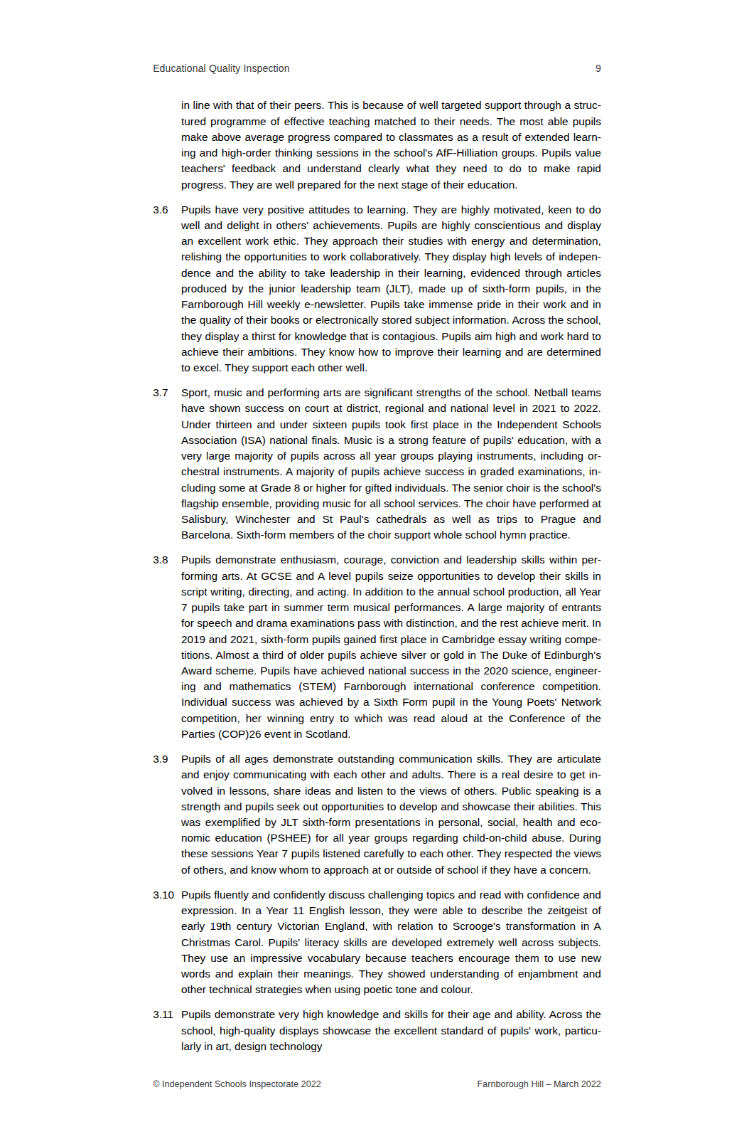Educational Quality Inspection 9
in line with that of their peers. This is because of well targeted support through a structured programme of effective teaching matched to their needs. The most able pupils make above average progress compared to classmates as a result of extended learning and high-order thinking sessions in the school's AfF-Hilliation groups. Pupils value teachers' feedback and understand clearly what they need to do to make rapid progress. They are well prepared for the next stage of their education.
3.6 Pupils have very positive attitudes to learning. They are highly motivated, keen to do well and delight in others' achievements. Pupils are highly conscientious and display an excellent work ethic. They approach their studies with energy and determination, relishing the opportunities to work collaboratively. They display high levels of independence and the ability to take leadership in their learning, evidenced through articles produced by the junior leadership team (JLT), made up of sixth-form pupils, in the Farnborough Hill weekly e-newsletter. Pupils take immense pride in their work and in the quality of their books or electronically stored subject information. Across the school, they display a thirst for knowledge that is contagious. Pupils aim high and work hard to achieve their ambitions. They know how to improve their learning and are determined to excel. They support each other well.
3.7 Sport, music and performing arts are significant strengths of the school. Netball teams have shown success on court at district, regional and national level in 2021 to 2022. Under thirteen and under sixteen pupils took first place in the Independent Schools Association (ISA) national finals. Music is a strong feature of pupils' education, with a very large majority of pupils across all year groups playing instruments, including orchestral instruments. A majority of pupils achieve success in graded examinations, including some at Grade 8 or higher for gifted individuals. The senior choir is the school's flagship ensemble, providing music for all school services. The choir have performed at Salisbury, Winchester and St Paul's cathedrals as well as trips to Prague and Barcelona. Sixth-form members of the choir support whole school hymn practice.
3.8 Pupils demonstrate enthusiasm, courage, conviction and leadership skills within performing arts. At GCSE and A level pupils seize opportunities to develop their skills in script writing, directing, and acting. In addition to the annual school production, all Year 7 pupils take part in summer term musical performances. A large majority of entrants for speech and drama examinations pass with distinction, and the rest achieve merit. In 2019 and 2021, sixth-form pupils gained first place in Cambridge essay writing competitions. Almost a third of older pupils achieve silver or gold in The Duke of Edinburgh's Award scheme. Pupils have achieved national success in the 2020 science, engineering and mathematics (STEM) Farnborough international conference competition. Individual success was achieved by a Sixth Form pupil in the Young Poets' Network competition, her winning entry to which was read aloud at the Conference of the Parties (COP)26 event in Scotland.
3.9 Pupils of all ages demonstrate outstanding communication skills. They are articulate and enjoy communicating with each other and adults. There is a real desire to get involved in lessons, share ideas and listen to the views of others. Public speaking is a strength and pupils seek out opportunities to develop and showcase their abilities. This was exemplified by JLT sixth-form presentations in personal, social, health and economic education (PSHEE) for all year groups regarding child-on-child abuse. During these sessions Year 7 pupils listened carefully to each other. They respected the views of others, and know whom to approach at or outside of school if they have a concern.
3.10 Pupils fluently and confidently discuss challenging topics and read with confidence and expression. In a Year 11 English lesson, they were able to describe the zeitgeist of early 19th century Victorian England, with relation to Scrooge's transformation in A Christmas Carol. Pupils' literacy skills are developed extremely well across subjects. They use an impressive vocabulary because teachers encourage them to use new words and explain their meanings. They showed understanding of enjambment and other technical strategies when using poetic tone and colour.
3.11 Pupils demonstrate very high knowledge and skills for their age and ability. Across the school, high-quality displays showcase the excellent standard of pupils' work, particularly in art, design technology
© Independent Schools Inspectorate 2022 Farnborough Hill – March 2022